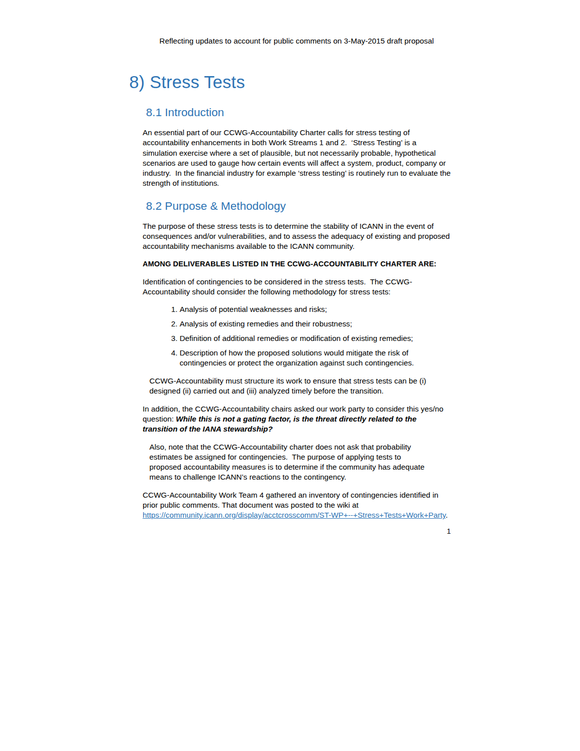Reflecting updates to account for public comments on 3-May-2015 draft proposal
8) Stress Tests
8.1 Introduction
An essential part of our CCWG-Accountability Charter calls for stress testing of accountability enhancements in both Work Streams 1 and 2. ‘Stress Testing’ is a simulation exercise where a set of plausible, but not necessarily probable, hypothetical scenarios are used to gauge how certain events will affect a system, product, company or industry. In the financial industry for example ‘stress testing’ is routinely run to evaluate the strength of institutions.
8.2 Purpose & Methodology
The purpose of these stress tests is to determine the stability of ICANN in the event of consequences and/or vulnerabilities, and to assess the adequacy of existing and proposed accountability mechanisms available to the ICANN community.
AMONG DELIVERABLES LISTED IN THE CCWG-ACCOUNTABILITY CHARTER ARE:
Identification of contingencies to be considered in the stress tests. The CCWG-Accountability should consider the following methodology for stress tests:
Analysis of potential weaknesses and risks;
Analysis of existing remedies and their robustness;
Definition of additional remedies or modification of existing remedies;
Description of how the proposed solutions would mitigate the risk of contingencies or protect the organization against such contingencies.
CCWG-Accountability must structure its work to ensure that stress tests can be (i) designed (ii) carried out and (iii) analyzed timely before the transition.
In addition, the CCWG-Accountability chairs asked our work party to consider this yes/no question: While this is not a gating factor, is the threat directly related to the transition of the IANA stewardship?
Also, note that the CCWG-Accountability charter does not ask that probability estimates be assigned for contingencies. The purpose of applying tests to proposed accountability measures is to determine if the community has adequate means to challenge ICANN’s reactions to the contingency.
CCWG-Accountability Work Team 4 gathered an inventory of contingencies identified in prior public comments. That document was posted to the wiki at https://community.icann.org/display/acctcrosscomm/ST-WP+--+Stress+Tests+Work+Party.
1